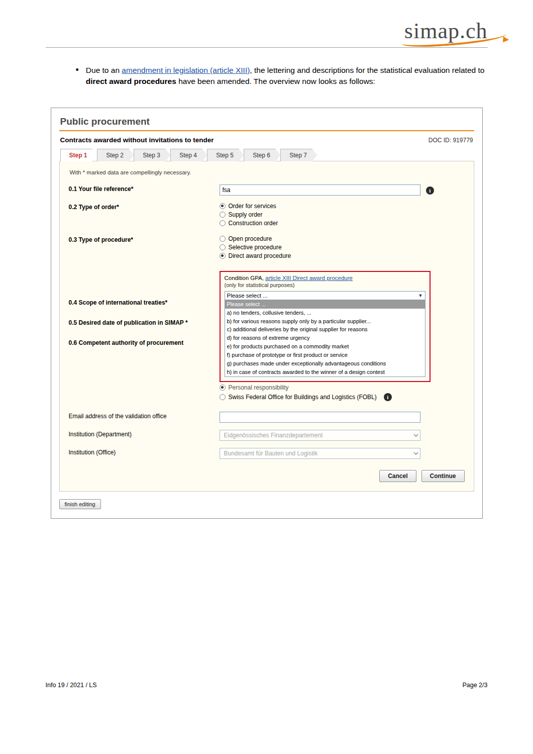simap. ch
•
Due to an amendment in legislation (article XIII), the lettering and descriptions for the statistical evaluation related to direct award procedures have been amended. The overview now looks as follows:
Public procurement
Contracts awarded without invitations to tender DOC ID: 919779
Step 1
Step 2
Step 3
Step 4
Step 5
Step 6
Step 7
With * marked data are compellingly necessary.
0.1 Your file reference*
i
0.2 Type of order*
Order for services
Supply order
Construction order
0.3 Type of procedure*
Open procedure
Selective procedure
Direct award procedure
0.4 Scope of international treaties*
0.5 Desired date of publication in SIMAP *
0.6 Competent authority of procurement
Condition GPA, article XIII Direct award procedure
(only for statistical purposes)
Please select ... ▼
Please select ...
a) no tenders, collusive tenders, ...
b) for various reasons supply only by a particular supplier...
c) additional deliveries by the original supplier for reasons
d) for reasons of extreme urgency
e) for products purchased on a commodity market
f) purchase of prototype or first product or service
g) purchases made under exceptionally advantageous conditions
h) in case of contracts awarded to the winner of a design contest
Personal responsibility
Swiss Federal Office for Buildings and Logistics (FOBL) i
Email address of the validation office
Institution (Department)
Eidgenössisches Finanzdepartement
Institution (Office)
Bundesamt für Bauten und Logistik
Cancel Continue
finish editing
Info 19 / 2021 / LS Page 2/3